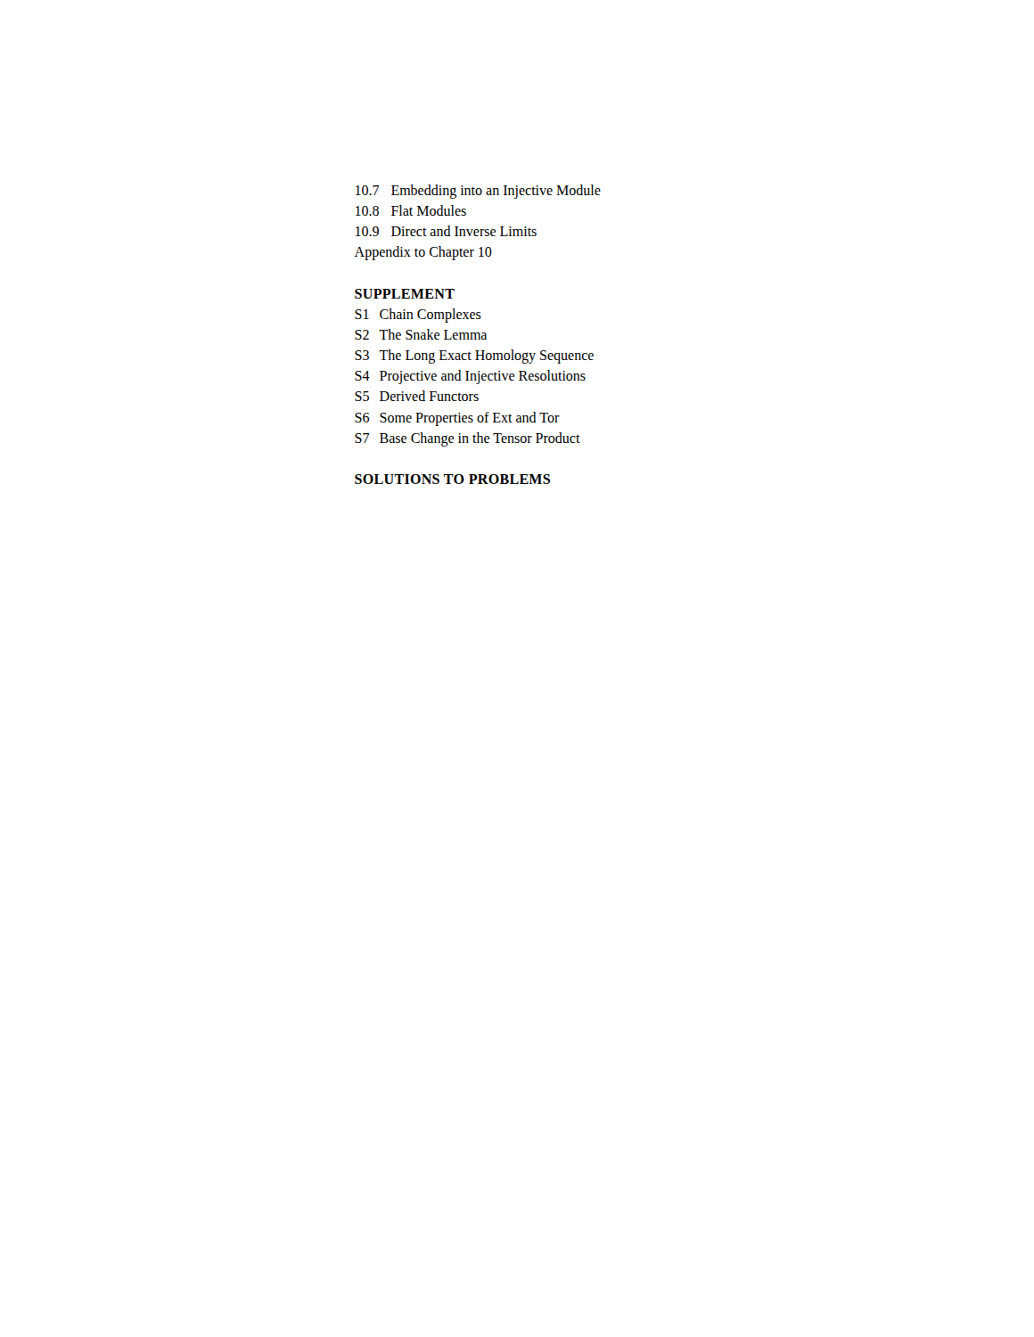10.7 Embedding into an Injective Module
10.8 Flat Modules
10.9 Direct and Inverse Limits
Appendix to Chapter 10
SUPPLEMENT
S1 Chain Complexes
S2 The Snake Lemma
S3 The Long Exact Homology Sequence
S4 Projective and Injective Resolutions
S5 Derived Functors
S6 Some Properties of Ext and Tor
S7 Base Change in the Tensor Product
SOLUTIONS TO PROBLEMS